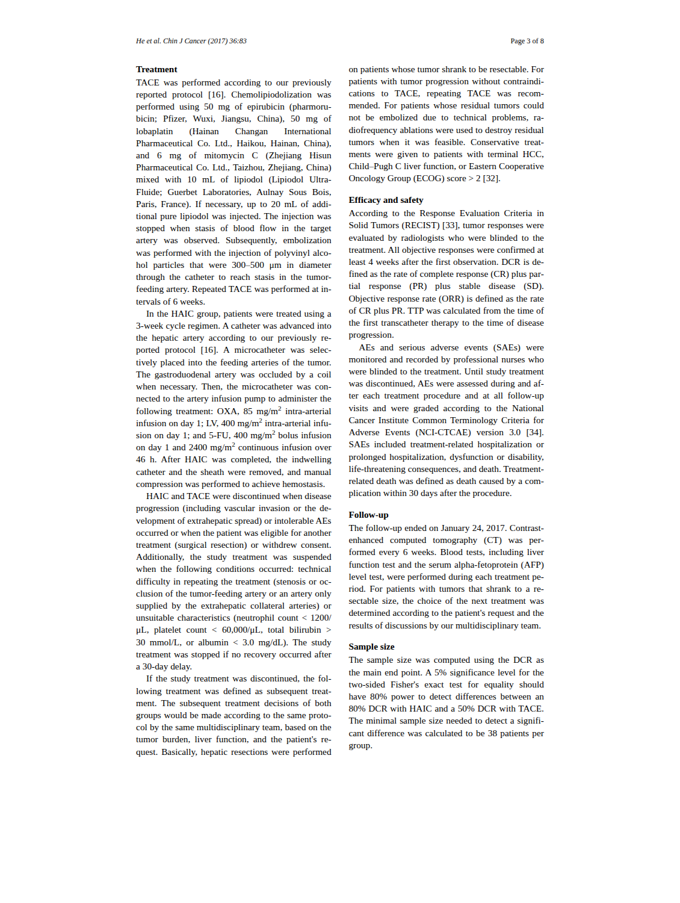He et al. Chin J Cancer (2017) 36:83
Page 3 of 8
Treatment
TACE was performed according to our previously reported protocol [16]. Chemolipiodolization was performed using 50 mg of epirubicin (pharmorubicin; Pfizer, Wuxi, Jiangsu, China), 50 mg of lobaplatin (Hainan Changan International Pharmaceutical Co. Ltd., Haikou, Hainan, China), and 6 mg of mitomycin C (Zhejiang Hisun Pharmaceutical Co. Ltd., Taizhou, Zhejiang, China) mixed with 10 mL of lipiodol (Lipiodol Ultra-Fluide; Guerbet Laboratories, Aulnay Sous Bois, Paris, France). If necessary, up to 20 mL of additional pure lipiodol was injected. The injection was stopped when stasis of blood flow in the target artery was observed. Subsequently, embolization was performed with the injection of polyvinyl alcohol particles that were 300–500 μm in diameter through the catheter to reach stasis in the tumor-feeding artery. Repeated TACE was performed at intervals of 6 weeks.
In the HAIC group, patients were treated using a 3-week cycle regimen. A catheter was advanced into the hepatic artery according to our previously reported protocol [16]. A microcatheter was selectively placed into the feeding arteries of the tumor. The gastroduodenal artery was occluded by a coil when necessary. Then, the microcatheter was connected to the artery infusion pump to administer the following treatment: OXA, 85 mg/m2 intra-arterial infusion on day 1; LV, 400 mg/m2 intra-arterial infusion on day 1; and 5-FU, 400 mg/m2 bolus infusion on day 1 and 2400 mg/m2 continuous infusion over 46 h. After HAIC was completed, the indwelling catheter and the sheath were removed, and manual compression was performed to achieve hemostasis.
HAIC and TACE were discontinued when disease progression (including vascular invasion or the development of extrahepatic spread) or intolerable AEs occurred or when the patient was eligible for another treatment (surgical resection) or withdrew consent. Additionally, the study treatment was suspended when the following conditions occurred: technical difficulty in repeating the treatment (stenosis or occlusion of the tumor-feeding artery or an artery only supplied by the extrahepatic collateral arteries) or unsuitable characteristics (neutrophil count < 1200/μL, platelet count < 60,000/μL, total bilirubin > 30 mmol/L, or albumin < 3.0 mg/dL). The study treatment was stopped if no recovery occurred after a 30-day delay.
If the study treatment was discontinued, the following treatment was defined as subsequent treatment. The subsequent treatment decisions of both groups would be made according to the same protocol by the same multidisciplinary team, based on the tumor burden, liver function, and the patient's request. Basically, hepatic resections were performed on patients whose tumor shrank to be resectable. For patients with tumor progression without contraindications to TACE, repeating TACE was recommended. For patients whose residual tumors could not be embolized due to technical problems, radiofrequency ablations were used to destroy residual tumors when it was feasible. Conservative treatments were given to patients with terminal HCC, Child–Pugh C liver function, or Eastern Cooperative Oncology Group (ECOG) score > 2 [32].
Efficacy and safety
According to the Response Evaluation Criteria in Solid Tumors (RECIST) [33], tumor responses were evaluated by radiologists who were blinded to the treatment. All objective responses were confirmed at least 4 weeks after the first observation. DCR is defined as the rate of complete response (CR) plus partial response (PR) plus stable disease (SD). Objective response rate (ORR) is defined as the rate of CR plus PR. TTP was calculated from the time of the first transcatheter therapy to the time of disease progression.
AEs and serious adverse events (SAEs) were monitored and recorded by professional nurses who were blinded to the treatment. Until study treatment was discontinued, AEs were assessed during and after each treatment procedure and at all follow-up visits and were graded according to the National Cancer Institute Common Terminology Criteria for Adverse Events (NCI-CTCAE) version 3.0 [34]. SAEs included treatment-related hospitalization or prolonged hospitalization, dysfunction or disability, life-threatening consequences, and death. Treatment-related death was defined as death caused by a complication within 30 days after the procedure.
Follow-up
The follow-up ended on January 24, 2017. Contrast-enhanced computed tomography (CT) was performed every 6 weeks. Blood tests, including liver function test and the serum alpha-fetoprotein (AFP) level test, were performed during each treatment period. For patients with tumors that shrank to a resectable size, the choice of the next treatment was determined according to the patient's request and the results of discussions by our multidisciplinary team.
Sample size
The sample size was computed using the DCR as the main end point. A 5% significance level for the two-sided Fisher's exact test for equality should have 80% power to detect differences between an 80% DCR with HAIC and a 50% DCR with TACE. The minimal sample size needed to detect a significant difference was calculated to be 38 patients per group.